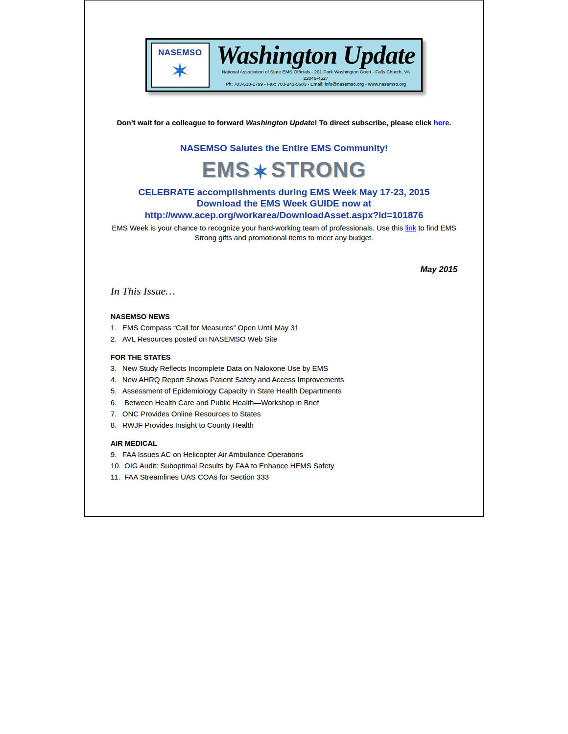NASEMSO
✶
Washington Update
National Association of State EMS Officials - 201 Park Washington Court - Falls Church, VA 22046-4527
Ph: 703-538-1799 - Fax: 703-241-5603 - Email: info@nasemso.org - www.nasemso.org
Don’t wait for a colleague to forward Washington Update! To direct subscribe, please click here.
NASEMSO Salutes the Entire EMS Community!
EMS✶STRONG
CELEBRATE accomplishments during EMS Week May 17-23, 2015
Download the EMS Week GUIDE now at
http://www.acep.org/workarea/DownloadAsset.aspx?id=101876
EMS Week is your chance to recognize your hard-working team of professionals. Use this link to find EMS Strong gifts and promotional items to meet any budget.
May 2015
In This Issue…
NASEMSO NEWS
1. EMS Compass “Call for Measures” Open Until May 31
2. AVL Resources posted on NASEMSO Web Site
FOR THE STATES
3. New Study Reflects Incomplete Data on Naloxone Use by EMS
4. New AHRQ Report Shows Patient Safety and Access Improvements
5. Assessment of Epidemiology Capacity in State Health Departments
6. Between Health Care and Public Health—Workshop in Brief
7. ONC Provides Online Resources to States
8. RWJF Provides Insight to County Health
AIR MEDICAL
9. FAA Issues AC on Helicopter Air Ambulance Operations
10. OIG Audit: Suboptimal Results by FAA to Enhance HEMS Safety
11. FAA Streamlines UAS COAs for Section 333